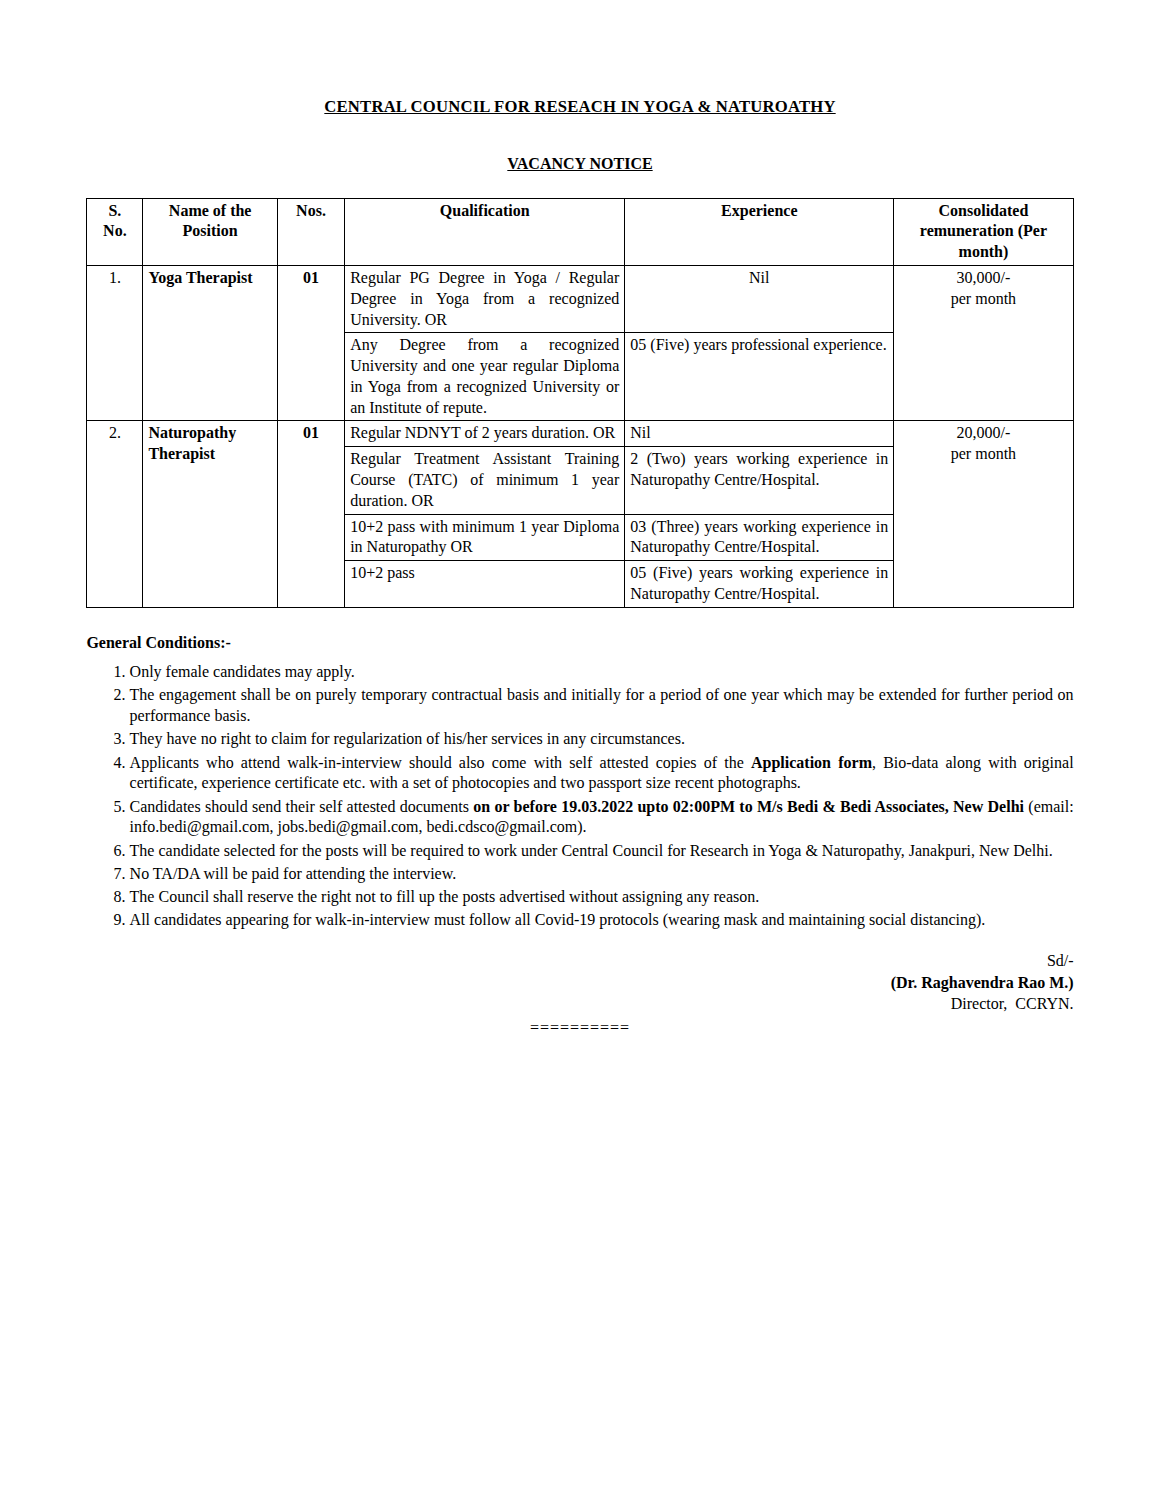CENTRAL COUNCIL FOR RESEACH IN YOGA & NATUROATHY
VACANCY NOTICE
| S. No. | Name of the Position | Nos. | Qualification | Experience | Consolidated remuneration (Per month) |
| --- | --- | --- | --- | --- | --- |
| 1. | Yoga Therapist | 01 | Regular PG Degree in Yoga / Regular Degree in Yoga from a recognized University. OR | Nil | 30,000/- per month |
| Any Degree from a recognized University and one year regular Diploma in Yoga from a recognized University or an Institute of repute. | 05 (Five) years professional experience. |
| 2. | Naturopathy Therapist | 01 | Regular NDNYT of 2 years duration. OR | Nil | 20,000/- per month |
| Regular Treatment Assistant Training Course (TATC) of minimum 1 year duration. OR | 2 (Two) years working experience in Naturopathy Centre/Hospital. |
| 10+2 pass with minimum 1 year Diploma in Naturopathy OR | 03 (Three) years working experience in Naturopathy Centre/Hospital. |
| 10+2 pass | 05 (Five) years working experience in Naturopathy Centre/Hospital. |
General Conditions:-
Only female candidates may apply.
The engagement shall be on purely temporary contractual basis and initially for a period of one year which may be extended for further period on performance basis.
They have no right to claim for regularization of his/her services in any circumstances.
Applicants who attend walk-in-interview should also come with self attested copies of the Application form, Bio-data along with original certificate, experience certificate etc. with a set of photocopies and two passport size recent photographs.
Candidates should send their self attested documents on or before 19.03.2022 upto 02:00PM to M/s Bedi & Bedi Associates, New Delhi (email: info.bedi@gmail.com, jobs.bedi@gmail.com, bedi.cdsco@gmail.com).
The candidate selected for the posts will be required to work under Central Council for Research in Yoga & Naturopathy, Janakpuri, New Delhi.
No TA/DA will be paid for attending the interview.
The Council shall reserve the right not to fill up the posts advertised without assigning any reason.
All candidates appearing for walk-in-interview must follow all Covid-19 protocols (wearing mask and maintaining social distancing).
Sd/-
(Dr. Raghavendra Rao M.)
Director, CCRYN.
==========